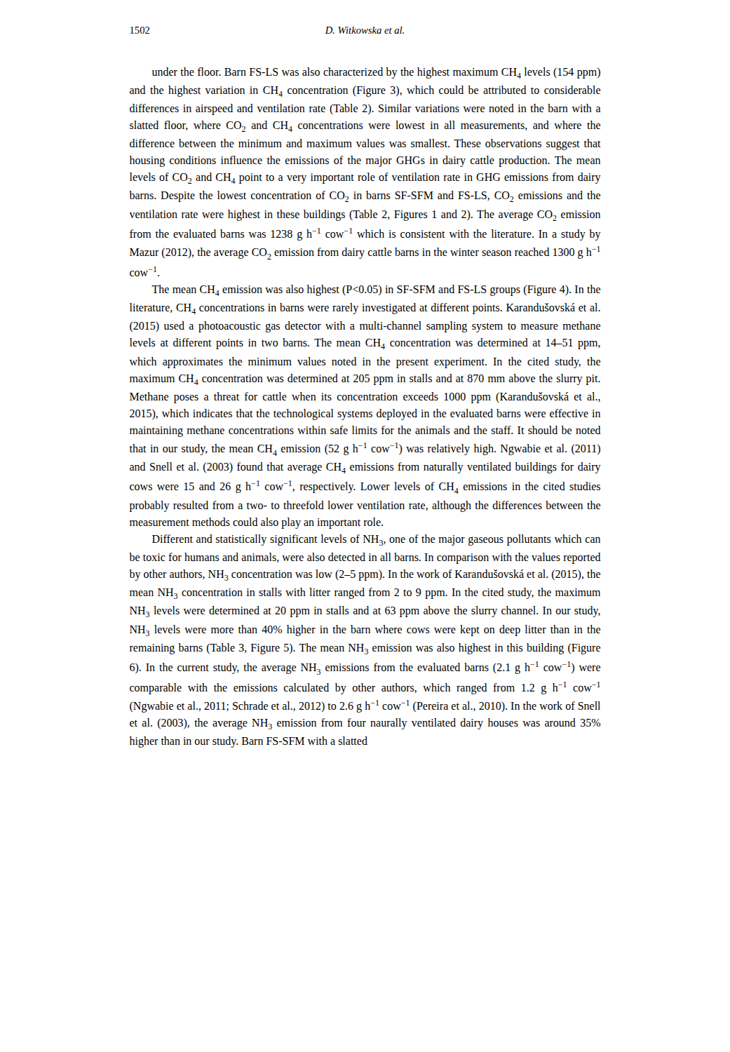1502 D. Witkowska et al. 1502
under the floor. Barn FS-LS was also characterized by the highest maximum CH4 levels (154 ppm) and the highest variation in CH4 concentration (Figure 3), which could be attributed to considerable differences in airspeed and ventilation rate (Table 2). Similar variations were noted in the barn with a slatted floor, where CO2 and CH4 concentrations were lowest in all measurements, and where the difference between the minimum and maximum values was smallest. These observations suggest that housing conditions influence the emissions of the major GHGs in dairy cattle production. The mean levels of CO2 and CH4 point to a very important role of ventilation rate in GHG emissions from dairy barns. Despite the lowest concentration of CO2 in barns SF-SFM and FS-LS, CO2 emissions and the ventilation rate were highest in these buildings (Table 2, Figures 1 and 2). The average CO2 emission from the evaluated barns was 1238 g h−1 cow−1 which is consistent with the literature. In a study by Mazur (2012), the average CO2 emission from dairy cattle barns in the winter season reached 1300 g h−1 cow−1.
The mean CH4 emission was also highest (P<0.05) in SF-SFM and FS-LS groups (Figure 4). In the literature, CH4 concentrations in barns were rarely investigated at different points. Karandušovská et al. (2015) used a photoacoustic gas detector with a multi-channel sampling system to measure methane levels at different points in two barns. The mean CH4 concentration was determined at 14–51 ppm, which approximates the minimum values noted in the present experiment. In the cited study, the maximum CH4 concentration was determined at 205 ppm in stalls and at 870 mm above the slurry pit. Methane poses a threat for cattle when its concentration exceeds 1000 ppm (Karandušovská et al., 2015), which indicates that the technological systems deployed in the evaluated barns were effective in maintaining methane concentrations within safe limits for the animals and the staff. It should be noted that in our study, the mean CH4 emission (52 g h−1 cow−1) was relatively high. Ngwabie et al. (2011) and Snell et al. (2003) found that average CH4 emissions from naturally ventilated buildings for dairy cows were 15 and 26 g h−1 cow−1, respectively. Lower levels of CH4 emissions in the cited studies probably resulted from a two- to threefold lower ventilation rate, although the differences between the measurement methods could also play an important role.
Different and statistically significant levels of NH3, one of the major gaseous pollutants which can be toxic for humans and animals, were also detected in all barns. In comparison with the values reported by other authors, NH3 concentration was low (2–5 ppm). In the work of Karandušovská et al. (2015), the mean NH3 concentration in stalls with litter ranged from 2 to 9 ppm. In the cited study, the maximum NH3 levels were determined at 20 ppm in stalls and at 63 ppm above the slurry channel. In our study, NH3 levels were more than 40% higher in the barn where cows were kept on deep litter than in the remaining barns (Table 3, Figure 5). The mean NH3 emission was also highest in this building (Figure 6). In the current study, the average NH3 emissions from the evaluated barns (2.1 g h−1 cow−1) were comparable with the emissions calculated by other authors, which ranged from 1.2 g h−1 cow−1 (Ngwabie et al., 2011; Schrade et al., 2012) to 2.6 g h−1 cow−1 (Pereira et al., 2010). In the work of Snell et al. (2003), the average NH3 emission from four naurally ventilated dairy houses was around 35% higher than in our study. Barn FS-SFM with a slatted